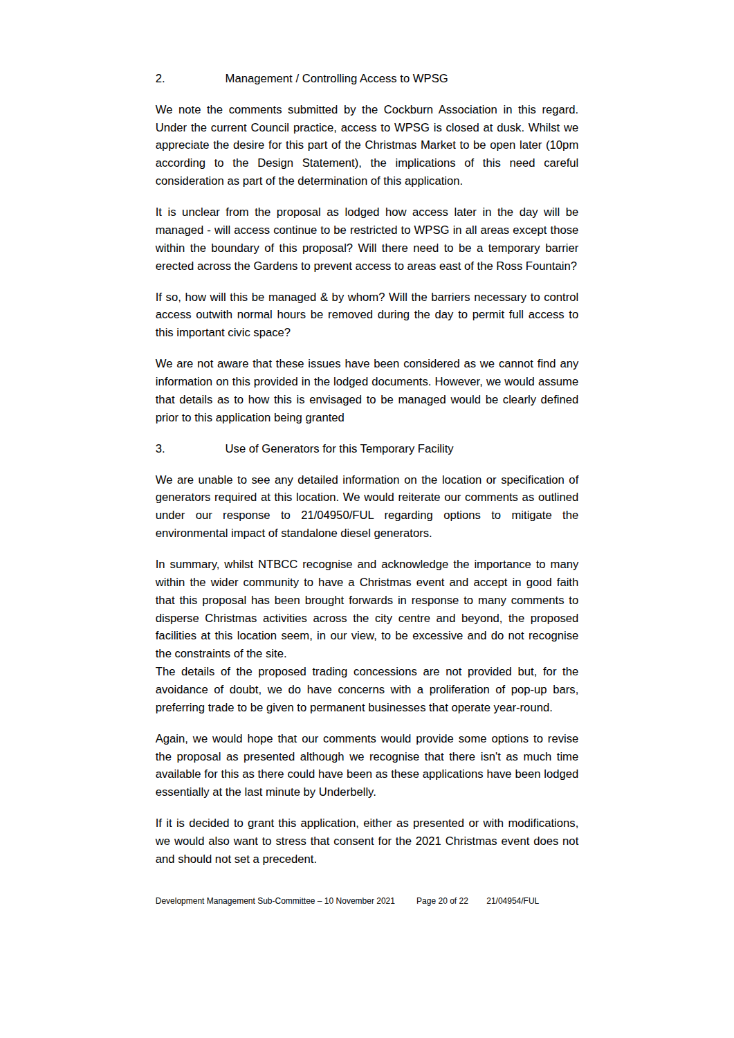2. Management / Controlling Access to WPSG
We note the comments submitted by the Cockburn Association in this regard. Under the current Council practice, access to WPSG is closed at dusk. Whilst we appreciate the desire for this part of the Christmas Market to be open later (10pm according to the Design Statement), the implications of this need careful consideration as part of the determination of this application.
It is unclear from the proposal as lodged how access later in the day will be managed - will access continue to be restricted to WPSG in all areas except those within the boundary of this proposal? Will there need to be a temporary barrier erected across the Gardens to prevent access to areas east of the Ross Fountain?
If so, how will this be managed & by whom? Will the barriers necessary to control access outwith normal hours be removed during the day to permit full access to this important civic space?
We are not aware that these issues have been considered as we cannot find any information on this provided in the lodged documents. However, we would assume that details as to how this is envisaged to be managed would be clearly defined prior to this application being granted
3. Use of Generators for this Temporary Facility
We are unable to see any detailed information on the location or specification of generators required at this location. We would reiterate our comments as outlined under our response to 21/04950/FUL regarding options to mitigate the environmental impact of standalone diesel generators.
In summary, whilst NTBCC recognise and acknowledge the importance to many within the wider community to have a Christmas event and accept in good faith that this proposal has been brought forwards in response to many comments to disperse Christmas activities across the city centre and beyond, the proposed facilities at this location seem, in our view, to be excessive and do not recognise the constraints of the site.
The details of the proposed trading concessions are not provided but, for the avoidance of doubt, we do have concerns with a proliferation of pop-up bars, preferring trade to be given to permanent businesses that operate year-round.
Again, we would hope that our comments would provide some options to revise the proposal as presented although we recognise that there isn't as much time available for this as there could have been as these applications have been lodged essentially at the last minute by Underbelly.
If it is decided to grant this application, either as presented or with modifications, we would also want to stress that consent for the 2021 Christmas event does not and should not set a precedent.
Development Management Sub-Committee – 10 November 2021 Page 20 of 22 21/04954/FUL